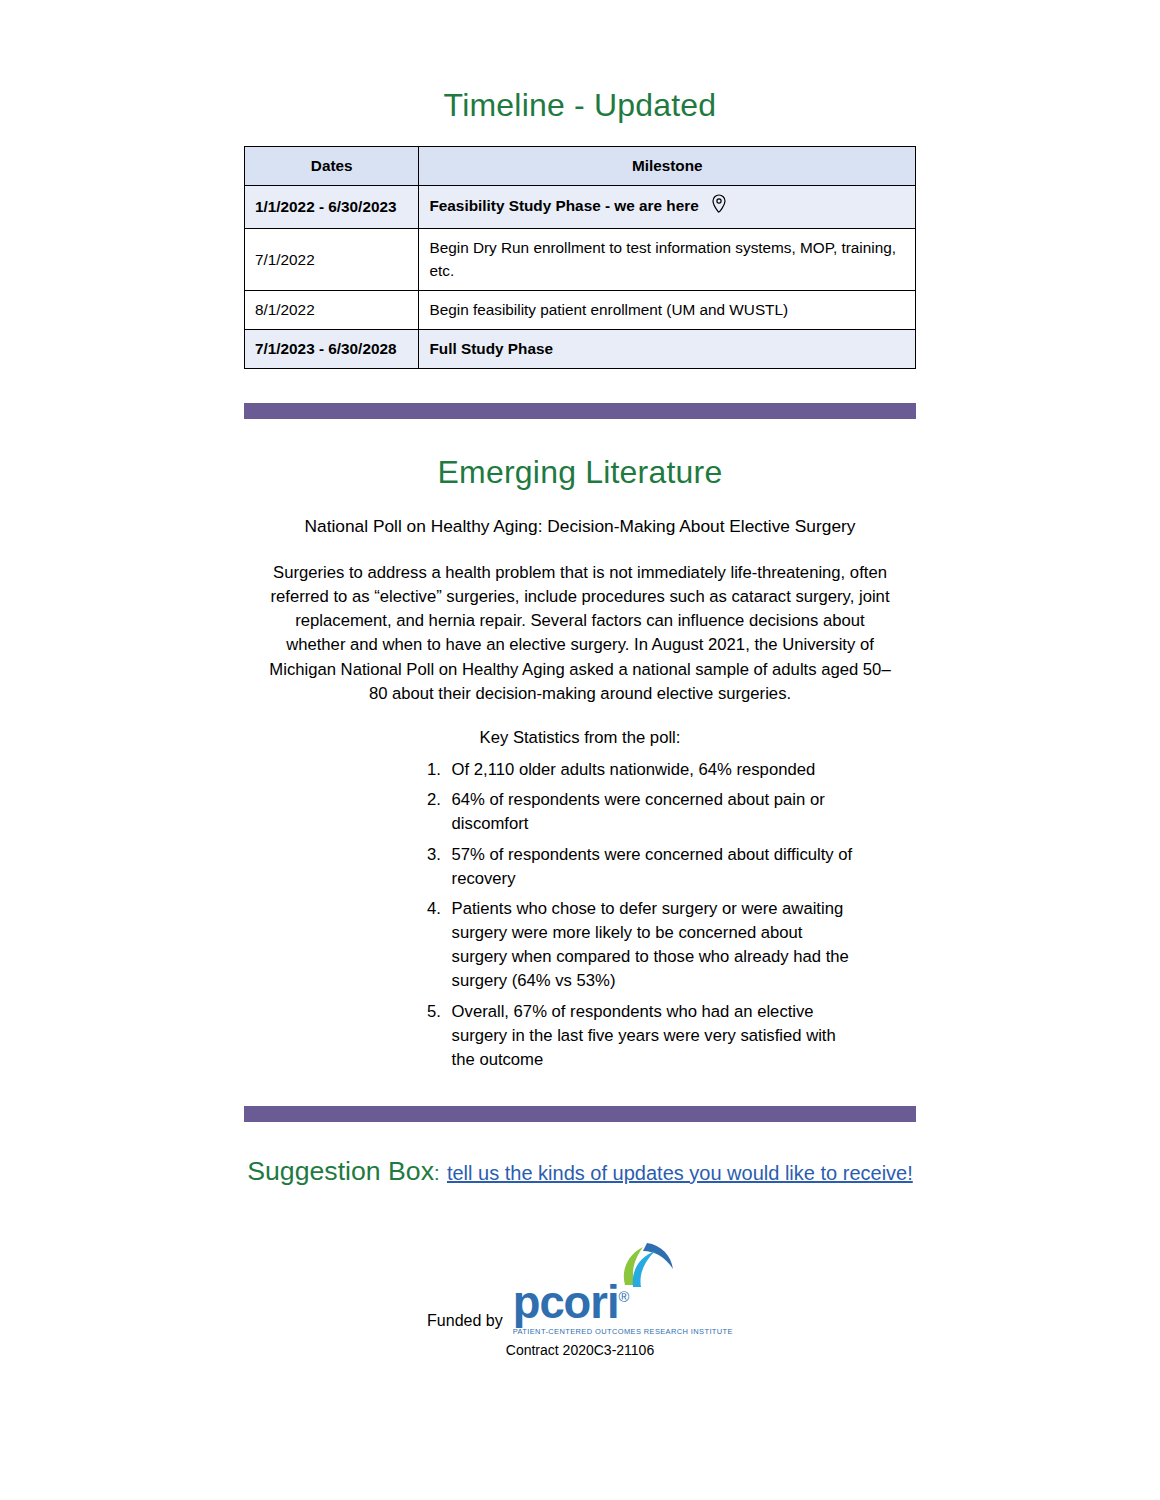Timeline - Updated
| Dates | Milestone |
| --- | --- |
| 1/1/2022 - 6/30/2023 | Feasibility Study Phase - we are here |
| 7/1/2022 | Begin Dry Run enrollment to test information systems, MOP, training, etc. |
| 8/1/2022 | Begin feasibility patient enrollment (UM and WUSTL) |
| 7/1/2023 - 6/30/2028 | Full Study Phase |
Emerging Literature
National Poll on Healthy Aging: Decision-Making About Elective Surgery
Surgeries to address a health problem that is not immediately life-threatening, often referred to as “elective” surgeries, include procedures such as cataract surgery, joint replacement, and hernia repair. Several factors can influence decisions about whether and when to have an elective surgery. In August 2021, the University of Michigan National Poll on Healthy Aging asked a national sample of adults aged 50–80 about their decision-making around elective surgeries.
Key Statistics from the poll:
Of 2,110 older adults nationwide, 64% responded
64% of respondents were concerned about pain or discomfort
57% of respondents were concerned about difficulty of recovery
Patients who chose to defer surgery or were awaiting surgery were more likely to be concerned about surgery when compared to those who already had the surgery (64% vs 53%)
Overall, 67% of respondents who had an elective surgery in the last five years were very satisfied with the outcome
Suggestion Box: tell us the kinds of updates you would like to receive!
Funded by pcori®
Patient-Centered Outcomes Research Institute
Contract 2020C3-21106